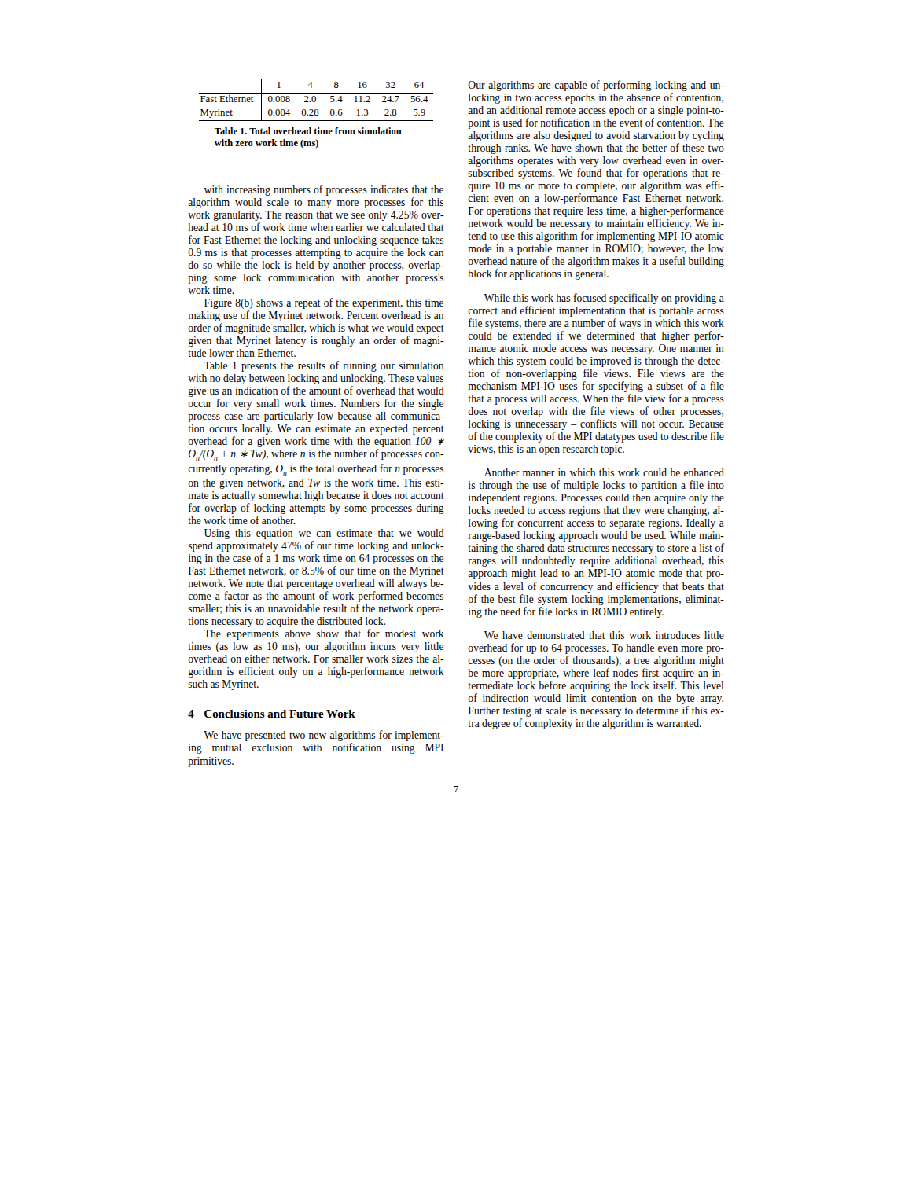| | 1 | 4 | 8 | 16 | 32 | 64 |
| Fast Ethernet | 0.008 | 2.0 | 5.4 | 11.2 | 24.7 | 56.4 |
| Myrinet | 0.004 | 0.28 | 0.6 | 1.3 | 2.8 | 5.9 |
Table 1. Total overhead time from simulation with zero work time (ms)
with increasing numbers of processes indicates that the algorithm would scale to many more processes for this work granularity. The reason that we see only 4.25% overhead at 10 ms of work time when earlier we calculated that for Fast Ethernet the locking and unlocking sequence takes 0.9 ms is that processes attempting to acquire the lock can do so while the lock is held by another process, overlapping some lock communication with another process's work time.
Figure 8(b) shows a repeat of the experiment, this time making use of the Myrinet network. Percent overhead is an order of magnitude smaller, which is what we would expect given that Myrinet latency is roughly an order of magnitude lower than Ethernet.
Table 1 presents the results of running our simulation with no delay between locking and unlocking. These values give us an indication of the amount of overhead that would occur for very small work times. Numbers for the single process case are particularly low because all communication occurs locally. We can estimate an expected percent overhead for a given work time with the equation 100 ∗ On/(On + n ∗ Tw), where n is the number of processes concurrently operating, On is the total overhead for n processes on the given network, and Tw is the work time. This estimate is actually somewhat high because it does not account for overlap of locking attempts by some processes during the work time of another.
Using this equation we can estimate that we would spend approximately 47% of our time locking and unlocking in the case of a 1 ms work time on 64 processes on the Fast Ethernet network, or 8.5% of our time on the Myrinet network. We note that percentage overhead will always become a factor as the amount of work performed becomes smaller; this is an unavoidable result of the network operations necessary to acquire the distributed lock.
The experiments above show that for modest work times (as low as 10 ms), our algorithm incurs very little overhead on either network. For smaller work sizes the algorithm is efficient only on a high-performance network such as Myrinet.
4 Conclusions and Future Work
We have presented two new algorithms for implementing mutual exclusion with notification using MPI primitives.
Our algorithms are capable of performing locking and unlocking in two access epochs in the absence of contention, and an additional remote access epoch or a single point-to-point is used for notification in the event of contention. The algorithms are also designed to avoid starvation by cycling through ranks. We have shown that the better of these two algorithms operates with very low overhead even in over-subscribed systems. We found that for operations that require 10 ms or more to complete, our algorithm was efficient even on a low-performance Fast Ethernet network. For operations that require less time, a higher-performance network would be necessary to maintain efficiency. We intend to use this algorithm for implementing MPI-IO atomic mode in a portable manner in ROMIO; however, the low overhead nature of the algorithm makes it a useful building block for applications in general.
While this work has focused specifically on providing a correct and efficient implementation that is portable across file systems, there are a number of ways in which this work could be extended if we determined that higher performance atomic mode access was necessary. One manner in which this system could be improved is through the detection of non-overlapping file views. File views are the mechanism MPI-IO uses for specifying a subset of a file that a process will access. When the file view for a process does not overlap with the file views of other processes, locking is unnecessary – conflicts will not occur. Because of the complexity of the MPI datatypes used to describe file views, this is an open research topic.
Another manner in which this work could be enhanced is through the use of multiple locks to partition a file into independent regions. Processes could then acquire only the locks needed to access regions that they were changing, allowing for concurrent access to separate regions. Ideally a range-based locking approach would be used. While maintaining the shared data structures necessary to store a list of ranges will undoubtedly require additional overhead, this approach might lead to an MPI-IO atomic mode that provides a level of concurrency and efficiency that beats that of the best file system locking implementations, eliminating the need for file locks in ROMIO entirely.
We have demonstrated that this work introduces little overhead for up to 64 processes. To handle even more processes (on the order of thousands), a tree algorithm might be more appropriate, where leaf nodes first acquire an intermediate lock before acquiring the lock itself. This level of indirection would limit contention on the byte array. Further testing at scale is necessary to determine if this extra degree of complexity in the algorithm is warranted.
7